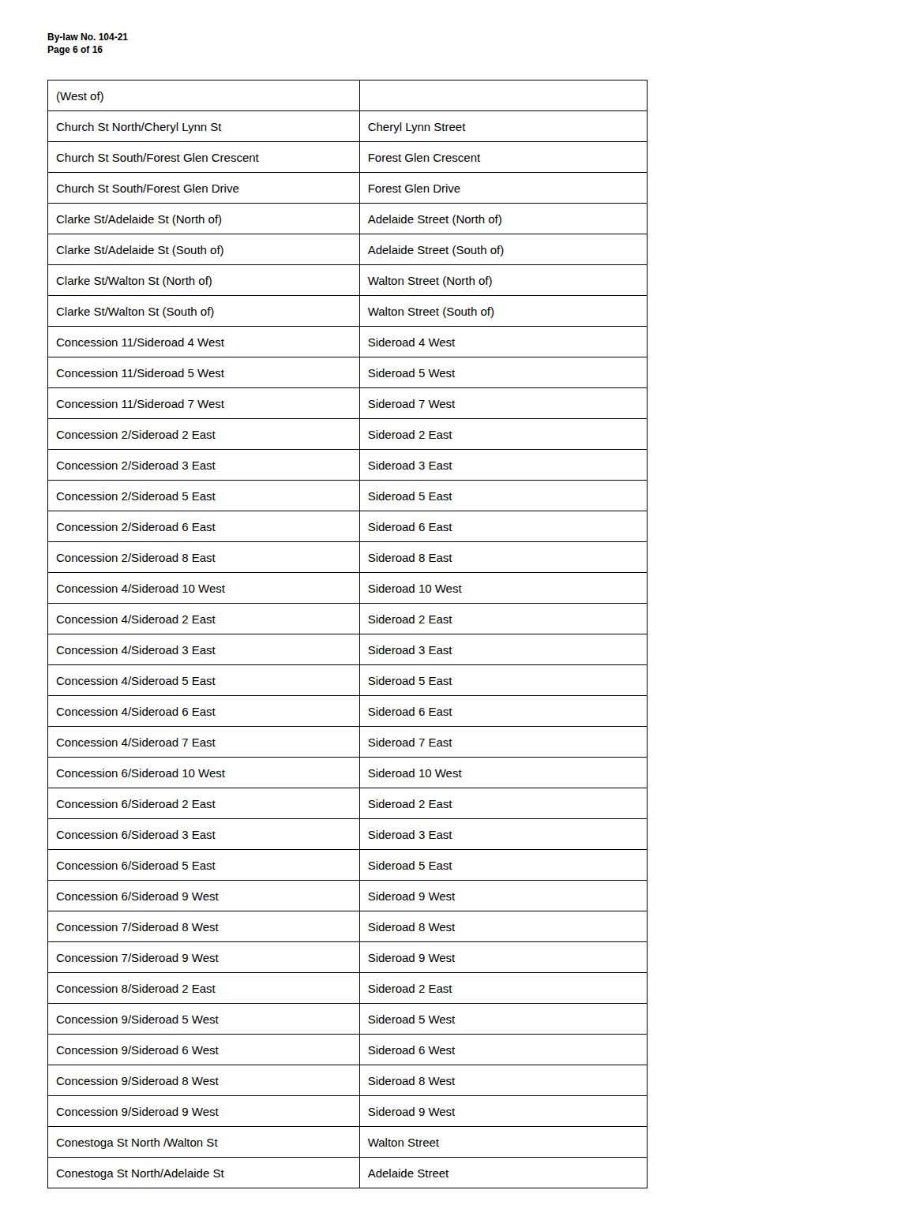By-law No. 104-21
Page 6 of 16
| (West of) | |
| Church St North/Cheryl Lynn St | Cheryl Lynn Street |
| Church St South/Forest Glen Crescent | Forest Glen Crescent |
| Church St South/Forest Glen Drive | Forest Glen Drive |
| Clarke St/Adelaide St (North of) | Adelaide Street (North of) |
| Clarke St/Adelaide St (South of) | Adelaide Street (South of) |
| Clarke St/Walton St (North of) | Walton Street (North of) |
| Clarke St/Walton St (South of) | Walton Street (South of) |
| Concession 11/Sideroad 4 West | Sideroad 4 West |
| Concession 11/Sideroad 5 West | Sideroad 5 West |
| Concession 11/Sideroad 7 West | Sideroad 7 West |
| Concession 2/Sideroad 2 East | Sideroad 2 East |
| Concession 2/Sideroad 3 East | Sideroad 3 East |
| Concession 2/Sideroad 5 East | Sideroad 5 East |
| Concession 2/Sideroad 6 East | Sideroad 6 East |
| Concession 2/Sideroad 8 East | Sideroad 8 East |
| Concession 4/Sideroad 10 West | Sideroad 10 West |
| Concession 4/Sideroad 2 East | Sideroad 2 East |
| Concession 4/Sideroad 3 East | Sideroad 3 East |
| Concession 4/Sideroad 5 East | Sideroad 5 East |
| Concession 4/Sideroad 6 East | Sideroad 6 East |
| Concession 4/Sideroad 7 East | Sideroad 7 East |
| Concession 6/Sideroad 10 West | Sideroad 10 West |
| Concession 6/Sideroad 2 East | Sideroad 2 East |
| Concession 6/Sideroad 3 East | Sideroad 3 East |
| Concession 6/Sideroad 5 East | Sideroad 5 East |
| Concession 6/Sideroad 9 West | Sideroad 9 West |
| Concession 7/Sideroad 8 West | Sideroad 8 West |
| Concession 7/Sideroad 9 West | Sideroad 9 West |
| Concession 8/Sideroad 2 East | Sideroad 2 East |
| Concession 9/Sideroad 5 West | Sideroad 5 West |
| Concession 9/Sideroad 6 West | Sideroad 6 West |
| Concession 9/Sideroad 8 West | Sideroad 8 West |
| Concession 9/Sideroad 9 West | Sideroad 9 West |
| Conestoga St North /Walton St | Walton Street |
| Conestoga St North/Adelaide St | Adelaide Street |